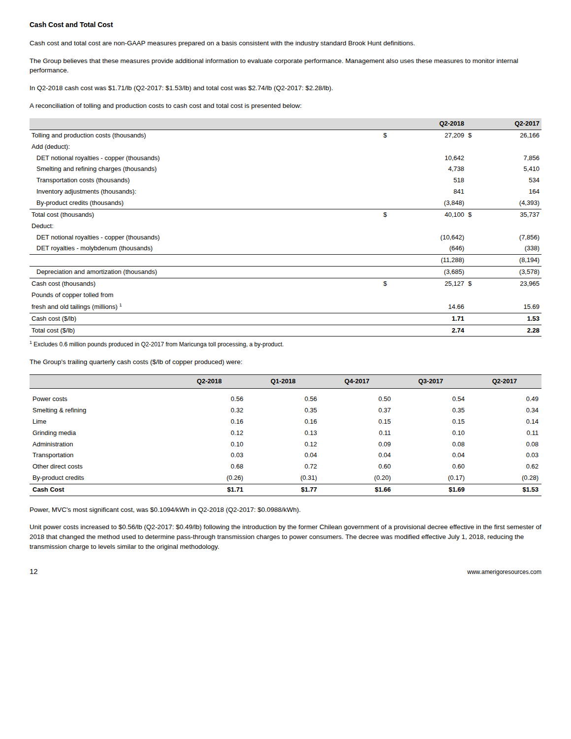Cash Cost and Total Cost
Cash cost and total cost are non-GAAP measures prepared on a basis consistent with the industry standard Brook Hunt definitions.
The Group believes that these measures provide additional information to evaluate corporate performance. Management also uses these measures to monitor internal performance.
In Q2-2018 cash cost was $1.71/lb (Q2-2017: $1.53/lb) and total cost was $2.74/lb (Q2-2017: $2.28/lb).
A reconciliation of tolling and production costs to cash cost and total cost is presented below:
| | Q2-2018 | Q2-2017 |
| --- | --- | --- |
| Tolling and production costs (thousands) | $ | 27,209 | $ | 26,166 |
| Add (deduct): | | | | |
| DET notional royalties - copper (thousands) | | 10,642 | | 7,856 |
| Smelting and refining charges (thousands) | | 4,738 | | 5,410 |
| Transportation costs (thousands) | | 518 | | 534 |
| Inventory adjustments (thousands): | | 841 | | 164 |
| By-product credits (thousands) | | (3,848) | | (4,393) |
| Total cost (thousands) | $ | 40,100 | $ | 35,737 |
| Deduct: | | | | |
| DET notional royalties - copper (thousands) | | (10,642) | | (7,856) |
| DET royalties - molybdenum (thousands) | | (646) | | (338) |
| | | (11,288) | | (8,194) |
| Depreciation and amortization (thousands) | | (3,685) | | (3,578) |
| Cash cost (thousands) | $ | 25,127 | $ | 23,965 |
| Pounds of copper tolled from | | | | |
| fresh and old tailings (millions) 1 | | 14.66 | | 15.69 |
| Cash cost ($/lb) | | 1.71 | | 1.53 |
| Total cost ($/lb) | | 2.74 | | 2.28 |
1 Excludes 0.6 million pounds produced in Q2-2017 from Maricunga toll processing, a by-product.
The Group's trailing quarterly cash costs ($/lb of copper produced) were:
| | Q2-2018 | Q1-2018 | Q4-2017 | Q3-2017 | Q2-2017 |
| --- | --- | --- | --- | --- | --- |
| Power costs | 0.56 | 0.56 | 0.50 | 0.54 | 0.49 |
| Smelting & refining | 0.32 | 0.35 | 0.37 | 0.35 | 0.34 |
| Lime | 0.16 | 0.16 | 0.15 | 0.15 | 0.14 |
| Grinding media | 0.12 | 0.13 | 0.11 | 0.10 | 0.11 |
| Administration | 0.10 | 0.12 | 0.09 | 0.08 | 0.08 |
| Transportation | 0.03 | 0.04 | 0.04 | 0.04 | 0.03 |
| Other direct costs | 0.68 | 0.72 | 0.60 | 0.60 | 0.62 |
| By-product credits | (0.26) | (0.31) | (0.20) | (0.17) | (0.28) |
| Cash Cost | $1.71 | $1.77 | $1.66 | $1.69 | $1.53 |
Power, MVC's most significant cost, was $0.1094/kWh in Q2-2018 (Q2-2017: $0.0988/kWh).
Unit power costs increased to $0.56/lb (Q2-2017: $0.49/lb) following the introduction by the former Chilean government of a provisional decree effective in the first semester of 2018 that changed the method used to determine pass-through transmission charges to power consumers. The decree was modified effective July 1, 2018, reducing the transmission charge to levels similar to the original methodology.
12
www.amerigoresources.com